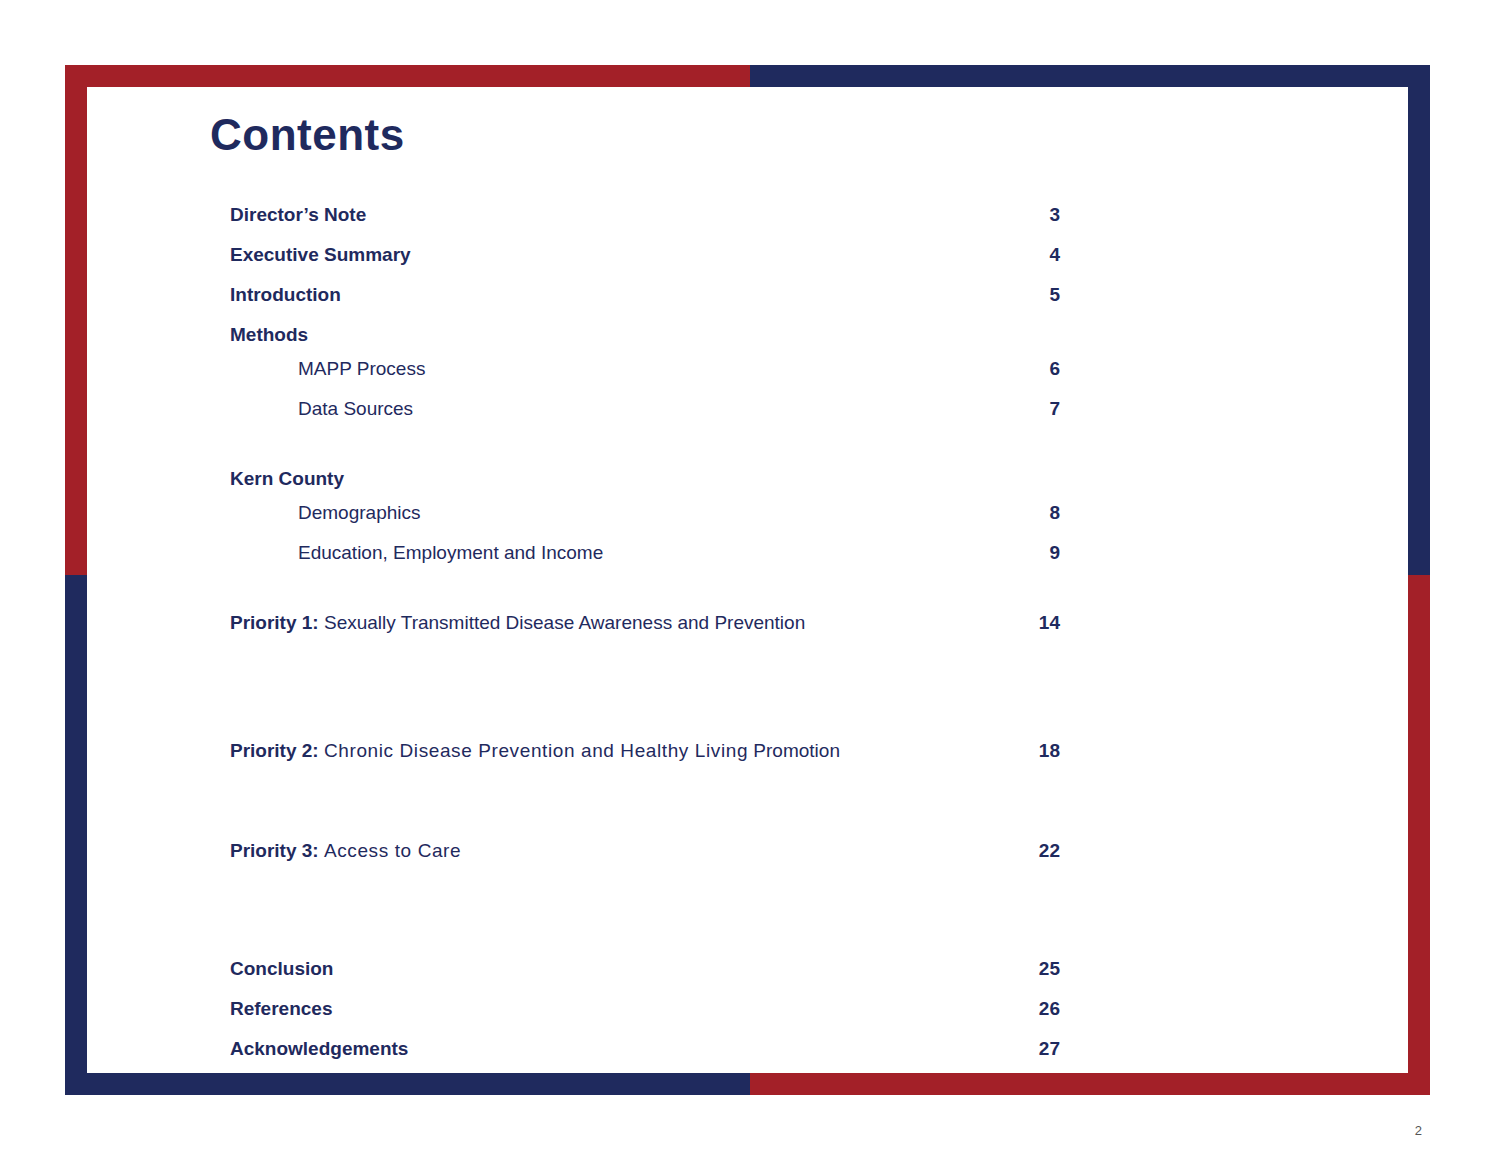Contents
Director’s Note 3
Executive Summary 4
Introduction 5
Methods
MAPP Process 6
Data Sources 7
Kern County
Demographics 8
Education, Employment and Income 9
Priority 1: Sexually Transmitted Disease Awareness and Prevention 14
Priority 2: Chronic Disease Prevention and Healthy Living Promotion 18
Priority 3: Access to Care 22
Conclusion 25
References 26
Acknowledgements 27
2